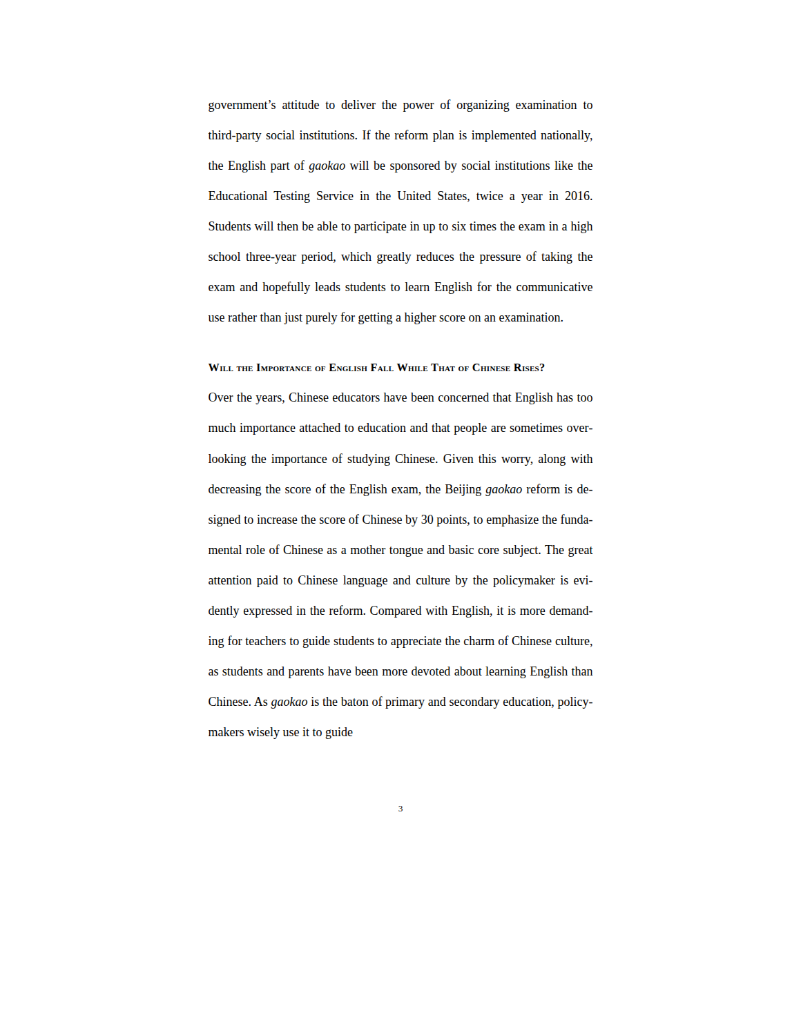government’s attitude to deliver the power of organizing examination to third-party social institutions. If the reform plan is implemented nationally, the English part of gaokao will be sponsored by social institutions like the Educational Testing Service in the United States, twice a year in 2016. Students will then be able to participate in up to six times the exam in a high school three-year period, which greatly reduces the pressure of taking the exam and hopefully leads students to learn English for the communicative use rather than just purely for getting a higher score on an examination.
Will the Importance of English Fall While That of Chinese Rises?
Over the years, Chinese educators have been concerned that English has too much importance attached to education and that people are sometimes overlooking the importance of studying Chinese. Given this worry, along with decreasing the score of the English exam, the Beijing gaokao reform is designed to increase the score of Chinese by 30 points, to emphasize the fundamental role of Chinese as a mother tongue and basic core subject. The great attention paid to Chinese language and culture by the policymaker is evidently expressed in the reform. Compared with English, it is more demanding for teachers to guide students to appreciate the charm of Chinese culture, as students and parents have been more devoted about learning English than Chinese. As gaokao is the baton of primary and secondary education, policymakers wisely use it to guide
3